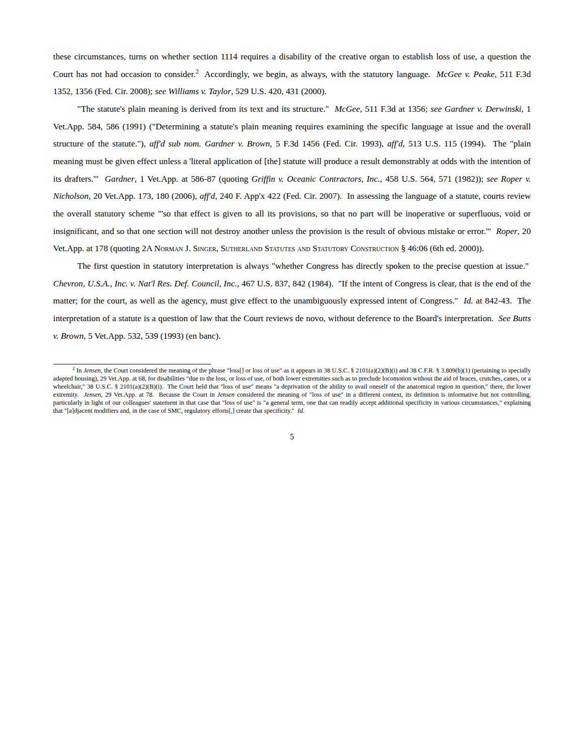these circumstances, turns on whether section 1114 requires a disability of the creative organ to establish loss of use, a question the Court has not had occasion to consider.2 Accordingly, we begin, as always, with the statutory language. McGee v. Peake, 511 F.3d 1352, 1356 (Fed. Cir. 2008); see Williams v. Taylor, 529 U.S. 420, 431 (2000).
"The statute's plain meaning is derived from its text and its structure." McGee, 511 F.3d at 1356; see Gardner v. Derwinski, 1 Vet.App. 584, 586 (1991) ("Determining a statute's plain meaning requires examining the specific language at issue and the overall structure of the statute."), aff'd sub nom. Gardner v. Brown, 5 F.3d 1456 (Fed. Cir. 1993), aff'd, 513 U.S. 115 (1994). The "plain meaning must be given effect unless a 'literal application of [the] statute will produce a result demonstrably at odds with the intention of its drafters.'" Gardner, 1 Vet.App. at 586-87 (quoting Griffin v. Oceanic Contractors, Inc., 458 U.S. 564, 571 (1982)); see Roper v. Nicholson, 20 Vet.App. 173, 180 (2006), aff'd, 240 F. App'x 422 (Fed. Cir. 2007). In assessing the language of a statute, courts review the overall statutory scheme "'so that effect is given to all its provisions, so that no part will be inoperative or superfluous, void or insignificant, and so that one section will not destroy another unless the provision is the result of obvious mistake or error.'" Roper, 20 Vet.App. at 178 (quoting 2A Norman J. Singer, Sutherland Statutes and Statutory Construction § 46:06 (6th ed. 2000)).
The first question in statutory interpretation is always "whether Congress has directly spoken to the precise question at issue." Chevron, U.S.A., Inc. v. Nat'l Res. Def. Council, Inc., 467 U.S. 837, 842 (1984). "If the intent of Congress is clear, that is the end of the matter; for the court, as well as the agency, must give effect to the unambiguously expressed intent of Congress." Id. at 842-43. The interpretation of a statute is a question of law that the Court reviews de novo, without deference to the Board's interpretation. See Butts v. Brown, 5 Vet.App. 532, 539 (1993) (en banc).
2 In Jensen, the Court considered the meaning of the phrase "loss[] or loss of use" as it appears in 38 U.S.C. § 2101(a)(2)(B)(i) and 38 C.F.R. § 3.809(b)(1) (pertaining to specially adapted housing), 29 Vet.App. at 68, for disabilities "due to the loss, or loss of use, of both lower extremities such as to preclude locomotion without the aid of braces, crutches, canes, or a wheelchair," 38 U.S.C. § 2101(a)(2)(B)(i). The Court held that "loss of use" means "a deprivation of the ability to avail oneself of the anatomical region in question," there, the lower extremity. Jensen, 29 Vet.App. at 78. Because the Court in Jensen considered the meaning of "loss of use" in a different context, its definition is informative but not controlling, particularly in light of our colleagues' statement in that case that "loss of use" is "a general term, one that can readily accept additional specificity in various circumstances," explaining that "[a]djacent modifiers and, in the case of SMC, regulatory efforts[,] create that specificity." Id.
5